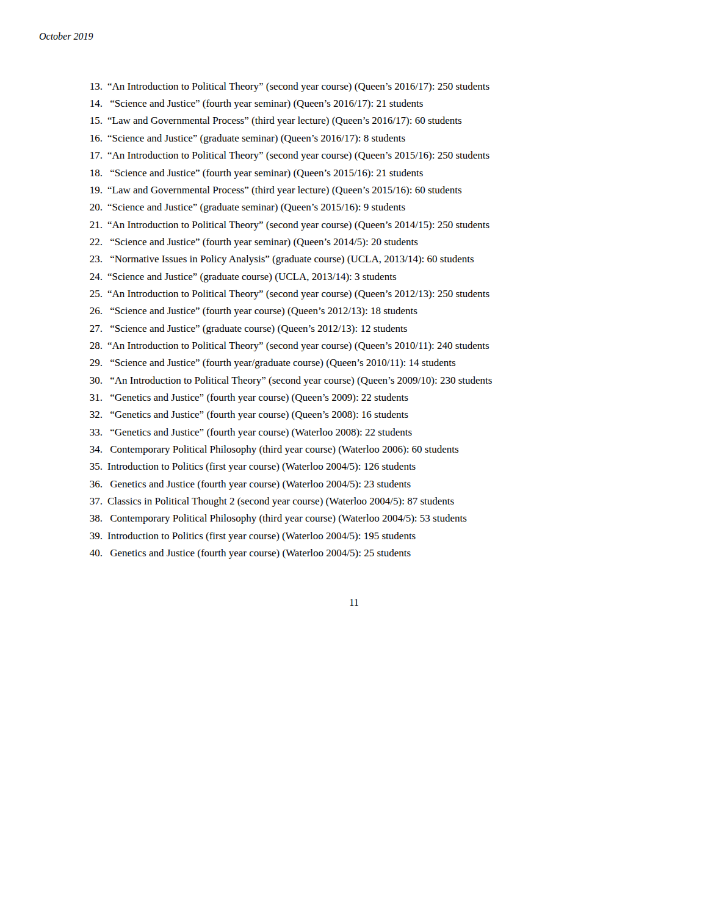October 2019
“An Introduction to Political Theory” (second year course) (Queen’s 2016/17): 250 students
“Science and Justice” (fourth year seminar) (Queen’s 2016/17): 21 students
“Law and Governmental Process” (third year lecture) (Queen’s 2016/17): 60 students
“Science and Justice” (graduate seminar) (Queen’s 2016/17): 8 students
“An Introduction to Political Theory” (second year course) (Queen’s 2015/16): 250 students
“Science and Justice” (fourth year seminar) (Queen’s 2015/16): 21 students
“Law and Governmental Process” (third year lecture) (Queen’s 2015/16): 60 students
“Science and Justice” (graduate seminar) (Queen’s 2015/16): 9 students
“An Introduction to Political Theory” (second year course) (Queen’s 2014/15): 250 students
“Science and Justice” (fourth year seminar) (Queen’s 2014/5): 20 students
“Normative Issues in Policy Analysis” (graduate course) (UCLA, 2013/14): 60 students
“Science and Justice” (graduate course) (UCLA, 2013/14): 3 students
“An Introduction to Political Theory” (second year course) (Queen’s 2012/13): 250 students
“Science and Justice” (fourth year course) (Queen’s 2012/13): 18 students
“Science and Justice” (graduate course) (Queen’s 2012/13): 12 students
“An Introduction to Political Theory” (second year course) (Queen’s 2010/11): 240 students
“Science and Justice” (fourth year/graduate course) (Queen’s 2010/11): 14 students
“An Introduction to Political Theory” (second year course) (Queen’s 2009/10): 230 students
“Genetics and Justice” (fourth year course) (Queen’s 2009): 22 students
“Genetics and Justice” (fourth year course) (Queen’s 2008): 16 students
“Genetics and Justice” (fourth year course) (Waterloo 2008): 22 students
Contemporary Political Philosophy (third year course) (Waterloo 2006): 60 students
Introduction to Politics (first year course) (Waterloo 2004/5): 126 students
Genetics and Justice (fourth year course) (Waterloo 2004/5): 23 students
Classics in Political Thought 2 (second year course) (Waterloo 2004/5): 87 students
Contemporary Political Philosophy (third year course) (Waterloo 2004/5): 53 students
Introduction to Politics (first year course) (Waterloo 2004/5): 195 students
Genetics and Justice (fourth year course) (Waterloo 2004/5): 25 students
11